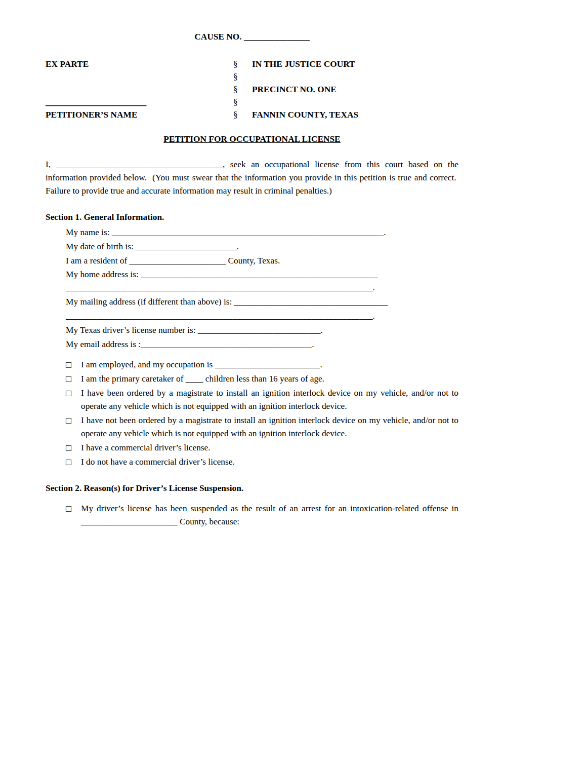CAUSE NO. _______________
| EX PARTE | § | IN THE JUSTICE COURT |
| | § | |
| | § | PRECINCT NO. ONE |
| _______________________ | § | |
| PETITIONER’S NAME | § | FANNIN COUNTY, TEXAS |
PETITION FOR OCCUPATIONAL LICENSE
I, ______________________________________, seek an occupational license from this court based on the information provided below. (You must swear that the information you provide in this petition is true and correct. Failure to provide true and accurate information may result in criminal penalties.)
Section 1. General Information.
My name is: ______________________________________________________________.
My date of birth is: _______________________.
I am a resident of ______________________ County, Texas.
My home address is: ______________________________________________________
______________________________________________________________________.
My mailing address (if different than above) is: ___________________________________
______________________________________________________________________.
My Texas driver’s license number is: ____________________________.
My email address is :_______________________________________.
I am employed, and my occupation is ________________________.
I am the primary caretaker of ____ children less than 16 years of age.
I have been ordered by a magistrate to install an ignition interlock device on my vehicle, and/or not to operate any vehicle which is not equipped with an ignition interlock device.
I have not been ordered by a magistrate to install an ignition interlock device on my vehicle, and/or not to operate any vehicle which is not equipped with an ignition interlock device.
I have a commercial driver’s license.
I do not have a commercial driver’s license.
Section 2. Reason(s) for Driver’s License Suspension.
My driver’s license has been suspended as the result of an arrest for an intoxication-related offense in ______________________ County, because: